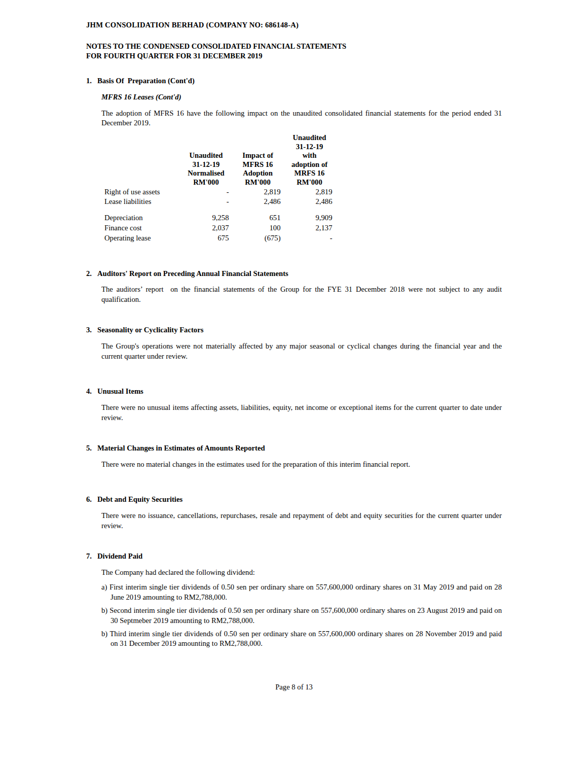JHM CONSOLIDATION BERHAD (COMPANY NO: 686148-A)
NOTES TO THE CONDENSED CONSOLIDATED FINANCIAL STATEMENTS
FOR FOURTH QUARTER FOR 31 DECEMBER 2019
1. Basis Of Preparation (Cont'd)
MFRS 16 Leases (Cont'd)
The adoption of MFRS 16 have the following impact on the unaudited consolidated financial statements for the period ended 31 December 2019.
| | | | Unaudited 31-12-19 |
| --- | --- | --- | --- |
| | Unaudited 31-12-19 Normalised RM'000 | Impact of MFRS 16 Adoption RM'000 | with adoption of MRFS 16 RM'000 |
| Right of use assets | - | 2,819 | 2,819 |
| Lease liabilities | - | 2,486 | 2,486 |
| Depreciation | 9,258 | 651 | 9,909 |
| Finance cost | 2,037 | 100 | 2,137 |
| Operating lease | 675 | (675) | - |
2. Auditors' Report on Preceding Annual Financial Statements
The auditors’ report on the financial statements of the Group for the FYE 31 December 2018 were not subject to any audit qualification.
3. Seasonality or Cyclicality Factors
The Group's operations were not materially affected by any major seasonal or cyclical changes during the financial year and the current quarter under review.
4. Unusual Items
There were no unusual items affecting assets, liabilities, equity, net income or exceptional items for the current quarter to date under review.
5. Material Changes in Estimates of Amounts Reported
There were no material changes in the estimates used for the preparation of this interim financial report.
6. Debt and Equity Securities
There were no issuance, cancellations, repurchases, resale and repayment of debt and equity securities for the current quarter under review.
7. Dividend Paid
The Company had declared the following dividend:
a) First interim single tier dividends of 0.50 sen per ordinary share on 557,600,000 ordinary shares on 31 May 2019 and paid on 28 June 2019 amounting to RM2,788,000.
b) Second interim single tier dividends of 0.50 sen per ordinary share on 557,600,000 ordinary shares on 23 August 2019 and paid on 30 Septmeber 2019 amounting to RM2,788,000.
b) Third interim single tier dividends of 0.50 sen per ordinary share on 557,600,000 ordinary shares on 28 November 2019 and paid on 31 December 2019 amounting to RM2,788,000.
Page 8 of 13